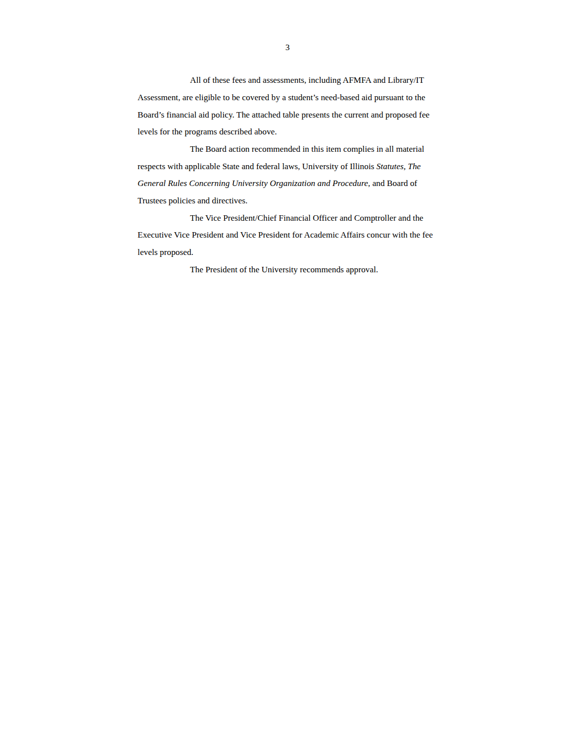3
All of these fees and assessments, including AFMFA and Library/IT Assessment, are eligible to be covered by a student’s need-based aid pursuant to the Board’s financial aid policy. The attached table presents the current and proposed fee levels for the programs described above.
The Board action recommended in this item complies in all material respects with applicable State and federal laws, University of Illinois Statutes, The General Rules Concerning University Organization and Procedure, and Board of Trustees policies and directives.
The Vice President/Chief Financial Officer and Comptroller and the Executive Vice President and Vice President for Academic Affairs concur with the fee levels proposed.
The President of the University recommends approval.